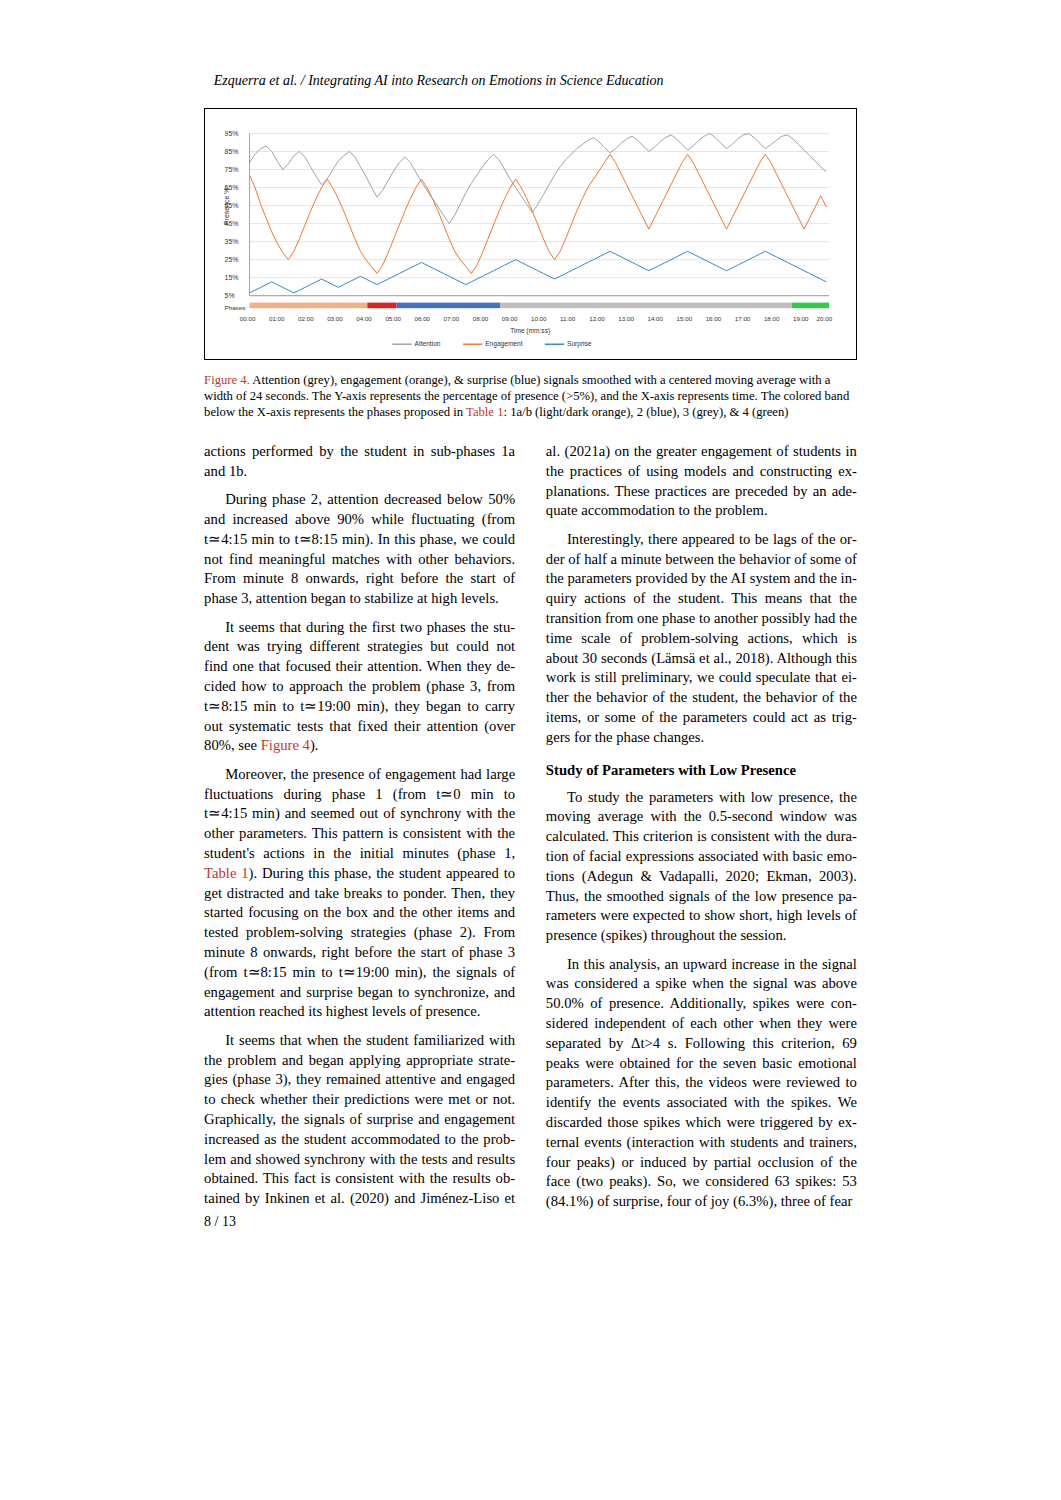Ezquerra et al. / Integrating AI into Research on Emotions in Science Education
95% 85% 75% 65% 55% 45% 35% 25% 15% 5% Presence % Phases 00:00 01:00 02:00 03:00 04:00 05:00 06:00 07:00 08:00 09:00 10:00 11:00 12:00 13:00 14:00 15:00 16:00 17:00 18:00 19:00 20:00 Time (mm:ss) Attention Engagement Surprise
Figure 4. Attention (grey), engagement (orange), & surprise (blue) signals smoothed with a centered moving average with a width of 24 seconds. The Y-axis represents the percentage of presence (>5%), and the X-axis represents time. The colored band below the X-axis represents the phases proposed in Table 1: 1a/b (light/dark orange), 2 (blue), 3 (grey), & 4 (green)
actions performed by the student in sub-phases 1a and 1b.
During phase 2, attention decreased below 50% and increased above 90% while fluctuating (from t≃4:15 min to t≃8:15 min). In this phase, we could not find meaningful matches with other behaviors. From minute 8 onwards, right before the start of phase 3, attention began to stabilize at high levels.
It seems that during the first two phases the student was trying different strategies but could not find one that focused their attention. When they decided how to approach the problem (phase 3, from t≃8:15 min to t≃19:00 min), they began to carry out systematic tests that fixed their attention (over 80%, see Figure 4).
Moreover, the presence of engagement had large fluctuations during phase 1 (from t≃0 min to t≃4:15 min) and seemed out of synchrony with the other parameters. This pattern is consistent with the student's actions in the initial minutes (phase 1, Table 1). During this phase, the student appeared to get distracted and take breaks to ponder. Then, they started focusing on the box and the other items and tested problem-solving strategies (phase 2). From minute 8 onwards, right before the start of phase 3 (from t≃8:15 min to t≃19:00 min), the signals of engagement and surprise began to synchronize, and attention reached its highest levels of presence.
It seems that when the student familiarized with the problem and began applying appropriate strategies (phase 3), they remained attentive and engaged to check whether their predictions were met or not. Graphically, the signals of surprise and engagement increased as the student accommodated to the problem and showed synchrony with the tests and results obtained. This fact is consistent with the results obtained by Inkinen et al. (2020) and Jiménez-Liso et al. (2021a) on the greater engagement of students in the practices of using models and constructing explanations. These practices are preceded by an adequate accommodation to the problem.
Interestingly, there appeared to be lags of the order of half a minute between the behavior of some of the parameters provided by the AI system and the inquiry actions of the student. This means that the transition from one phase to another possibly had the time scale of problem-solving actions, which is about 30 seconds (Lämsä et al., 2018). Although this work is still preliminary, we could speculate that either the behavior of the student, the behavior of the items, or some of the parameters could act as triggers for the phase changes.
Study of Parameters with Low Presence
To study the parameters with low presence, the moving average with the 0.5-second window was calculated. This criterion is consistent with the duration of facial expressions associated with basic emotions (Adegun & Vadapalli, 2020; Ekman, 2003). Thus, the smoothed signals of the low presence parameters were expected to show short, high levels of presence (spikes) throughout the session.
In this analysis, an upward increase in the signal was considered a spike when the signal was above 50.0% of presence. Additionally, spikes were considered independent of each other when they were separated by Δt>4 s. Following this criterion, 69 peaks were obtained for the seven basic emotional parameters. After this, the videos were reviewed to identify the events associated with the spikes. We discarded those spikes which were triggered by external events (interaction with students and trainers, four peaks) or induced by partial occlusion of the face (two peaks). So, we considered 63 spikes: 53 (84.1%) of surprise, four of joy (6.3%), three of fear
8 / 13